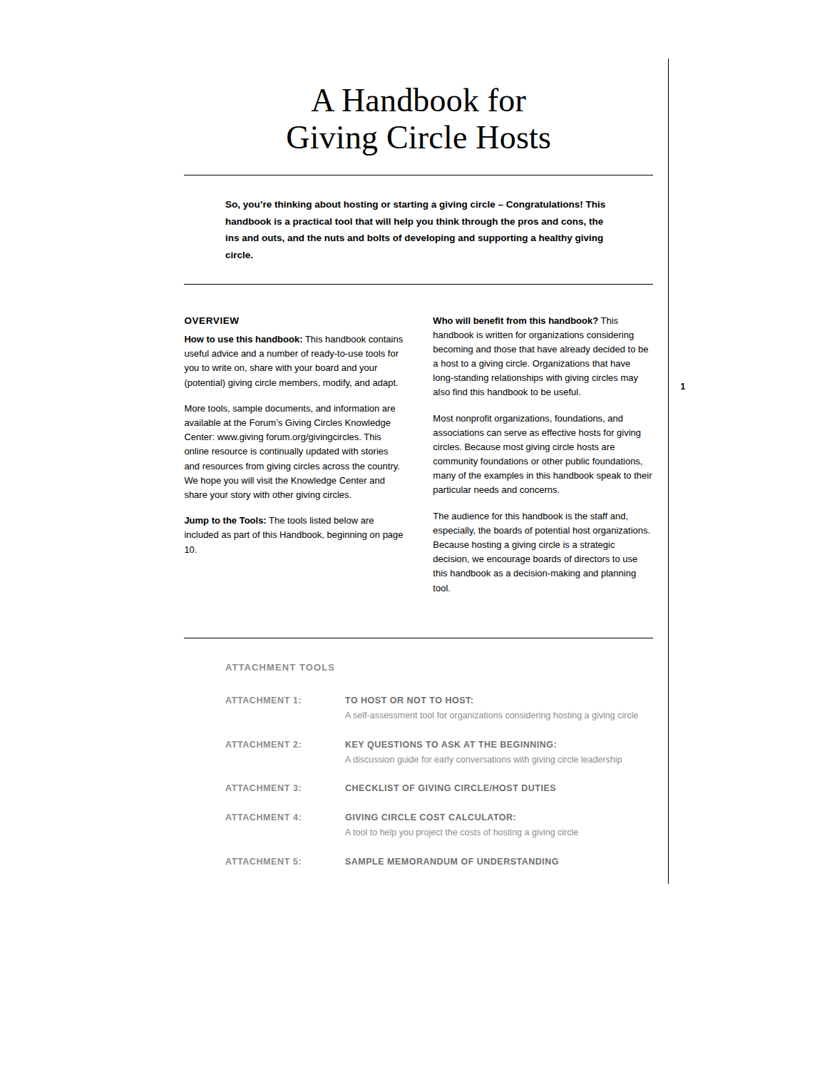1
A Handbook for
Giving Circle Hosts
So, you’re thinking about hosting or starting a giving circle – Congratulations! This handbook is a practical tool that will help you think through the pros and cons, the ins and outs, and the nuts and bolts of developing and supporting a healthy giving circle.
Overview
How to use this handbook: This handbook contains useful advice and a number of ready-to-use tools for you to write on, share with your board and your (potential) giving circle members, modify, and adapt.
More tools, sample documents, and information are available at the Forum’s Giving Circles Knowledge Center: www.giving forum.org/givingcircles. This online resource is continually updated with stories and resources from giving circles across the country. We hope you will visit the Knowledge Center and share your story with other giving circles.
Jump to the Tools: The tools listed below are included as part of this Handbook, beginning on page 10.
Who will benefit from this handbook? This handbook is written for organizations considering becoming and those that have already decided to be a host to a giving circle. Organizations that have long-standing relationships with giving circles may also find this handbook to be useful.
Most nonprofit organizations, foundations, and associations can serve as effective hosts for giving circles. Because most giving circle hosts are community foundations or other public foundations, many of the examples in this handbook speak to their particular needs and concerns.
The audience for this handbook is the staff and, especially, the boards of potential host organizations. Because hosting a giving circle is a strategic decision, we encourage boards of directors to use this handbook as a decision-making and planning tool.
Attachment Tools
| ATTACHMENT 1: | TO HOST OR NOT TO HOST: A self-assessment tool for organizations considering hosting a giving circle |
| ATTACHMENT 2: | KEY QUESTIONS TO ASK AT THE BEGINNING: A discussion guide for early conversations with giving circle leadership |
| ATTACHMENT 3: | CHECKLIST OF GIVING CIRCLE/HOST DUTIES |
| ATTACHMENT 4: | GIVING CIRCLE COST CALCULATOR: A tool to help you project the costs of hosting a giving circle |
| ATTACHMENT 5: | SAMPLE MEMORANDUM OF UNDERSTANDING |